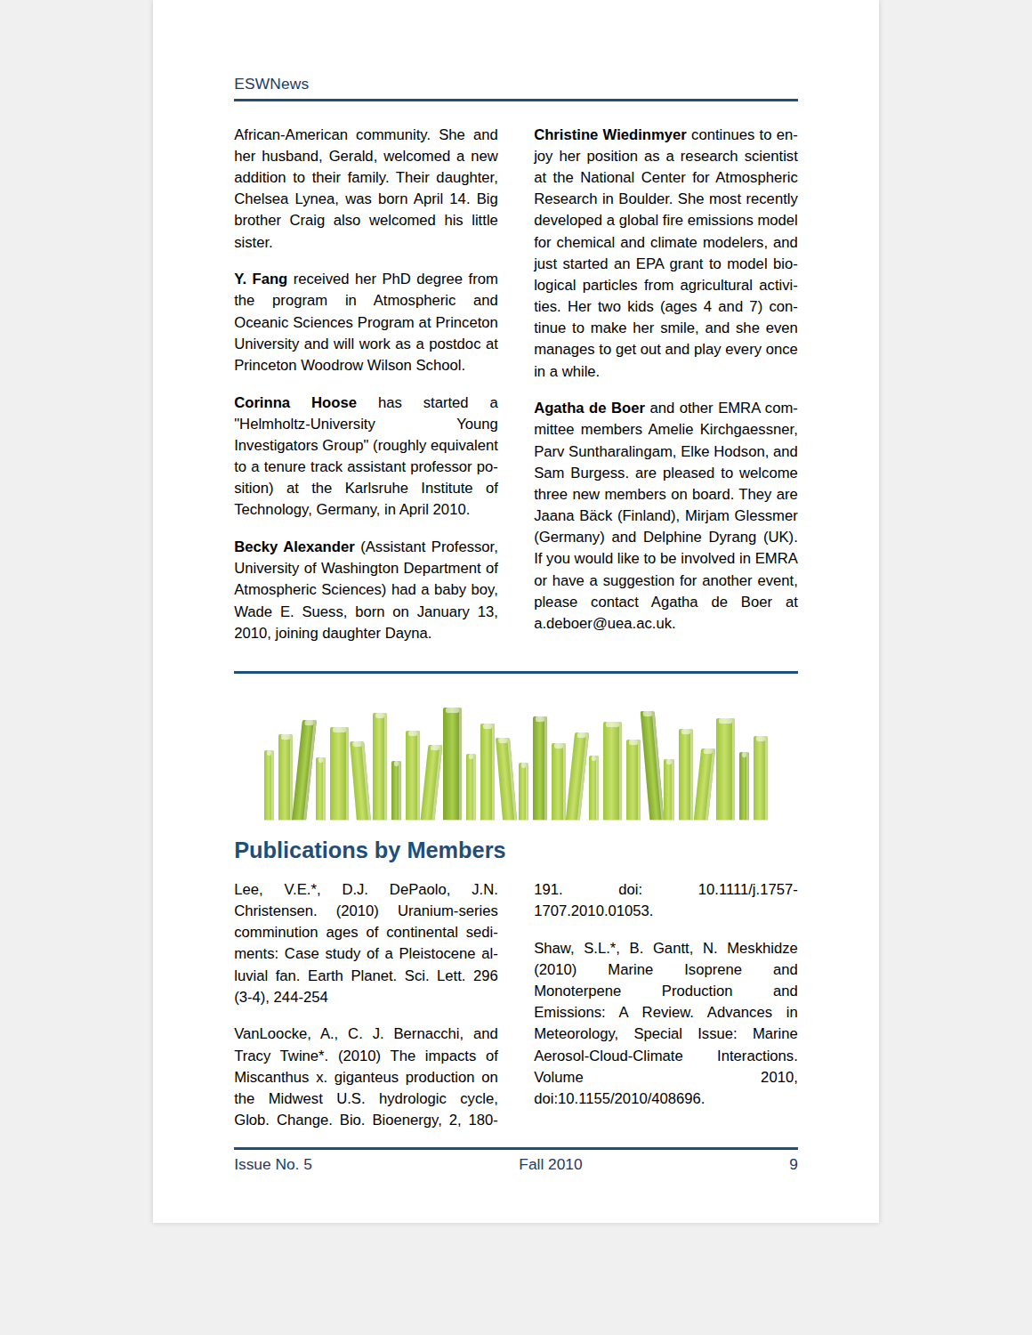ESWNews
African-American community. She and her husband, Gerald, welcomed a new addition to their family. Their daughter, Chelsea Lynea, was born April 14. Big brother Craig also welcomed his little sister.
Y. Fang received her PhD degree from the program in Atmospheric and Oceanic Sciences Program at Princeton University and will work as a postdoc at Princeton Woodrow Wilson School.
Corinna Hoose has started a "Helmholtz-University Young Investigators Group" (roughly equivalent to a tenure track assistant professor position) at the Karlsruhe Institute of Technology, Germany, in April 2010.
Becky Alexander (Assistant Professor, University of Washington Department of Atmospheric Sciences) had a baby boy, Wade E. Suess, born on January 13, 2010, joining daughter Dayna.
Christine Wiedinmyer continues to enjoy her position as a research scientist at the National Center for Atmospheric Research in Boulder. She most recently developed a global fire emissions model for chemical and climate modelers, and just started an EPA grant to model biological particles from agricultural activities. Her two kids (ages 4 and 7) continue to make her smile, and she even manages to get out and play every once in a while.
Agatha de Boer and other EMRA committee members Amelie Kirchgaessner, Parv Suntharalingam, Elke Hodson, and Sam Burgess. are pleased to welcome three new members on board. They are Jaana Bäck (Finland), Mirjam Glessmer (Germany) and Delphine Dyrang (UK). If you would like to be involved in EMRA or have a suggestion for another event, please contact Agatha de Boer at a.deboer@uea.ac.uk.
Publications by Members
Lee, V.E.*, D.J. DePaolo, J.N. Christensen. (2010) Uranium-series comminution ages of continental sediments: Case study of a Pleistocene alluvial fan. Earth Planet. Sci. Lett. 296 (3-4), 244-254
VanLoocke, A., C. J. Bernacchi, and Tracy Twine*. (2010) The impacts of Miscanthus x. giganteus production on the Midwest U.S. hydrologic cycle, Glob. Change. Bio. Bioenergy, 2, 180-191. doi: 10.1111/j.1757-1707.2010.01053.
Shaw, S.L.*, B. Gantt, N. Meskhidze (2010) Marine Isoprene and Monoterpene Production and Emissions: A Review. Advances in Meteorology, Special Issue: Marine Aerosol-Cloud-Climate Interactions. Volume 2010, doi:10.1155/2010/408696.
Issue No. 5
Fall 2010
9